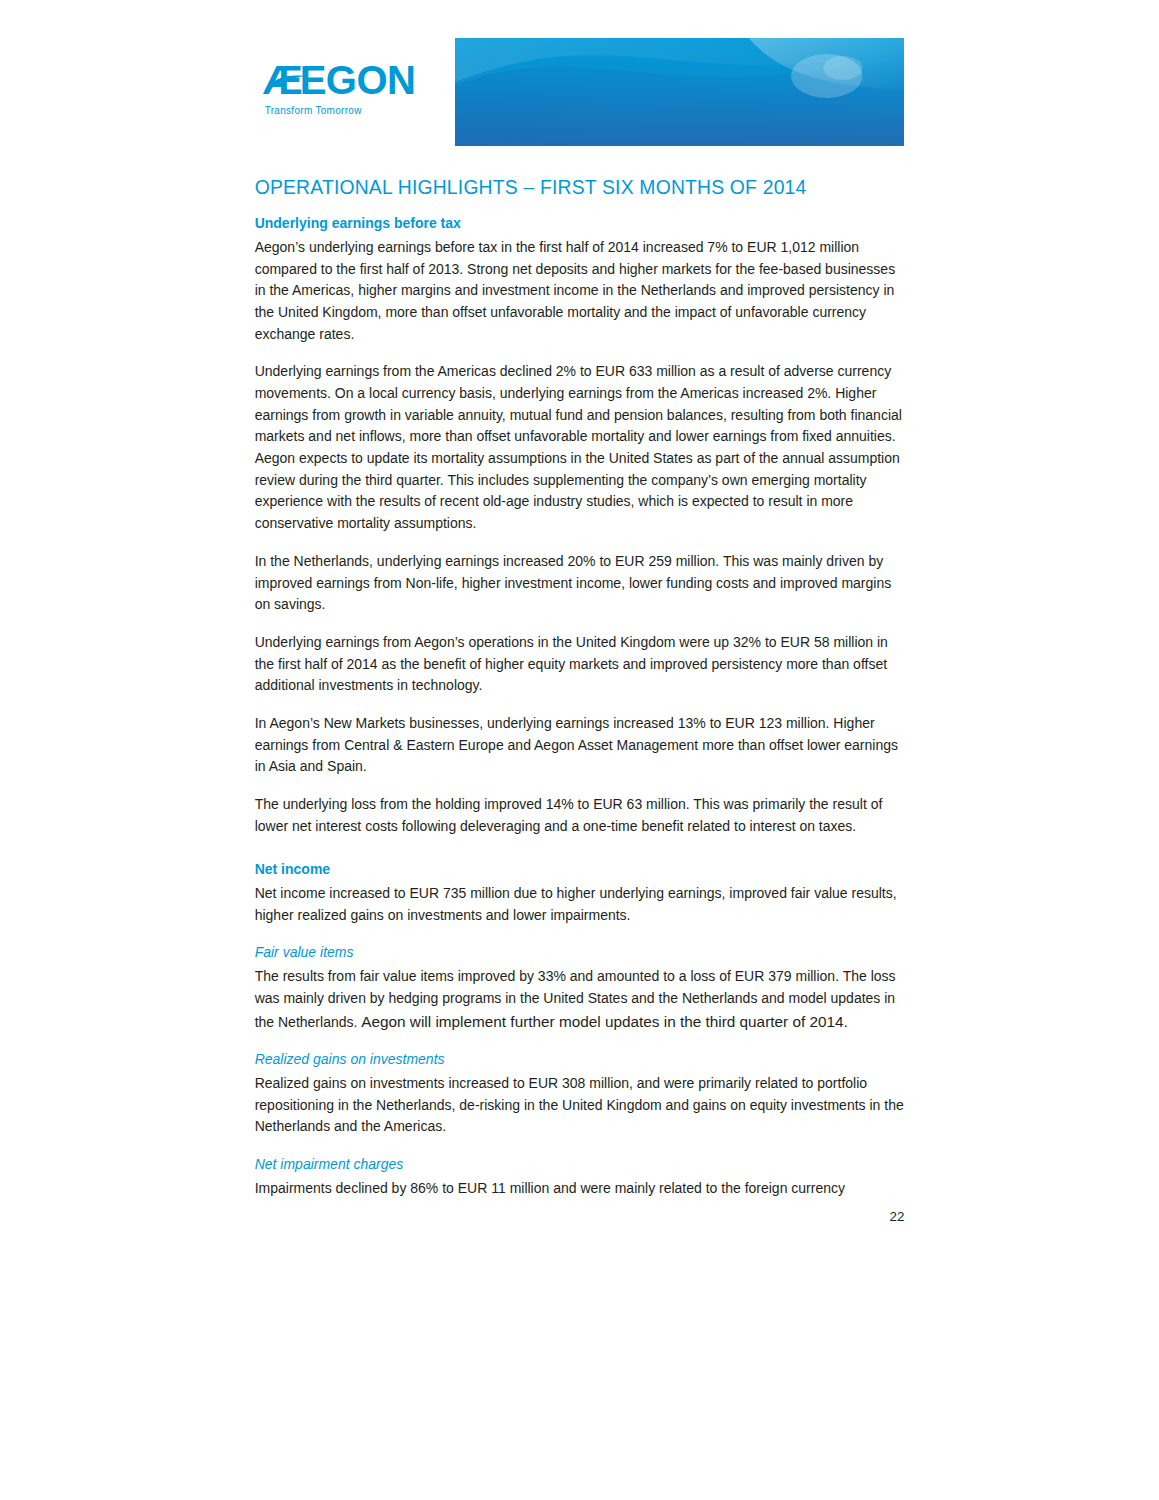ÆEGON
Transform Tomorrow
OPERATIONAL HIGHLIGHTS – FIRST SIX MONTHS OF 2014
Underlying earnings before tax
Aegon’s underlying earnings before tax in the first half of 2014 increased 7% to EUR 1,012 million compared to the first half of 2013. Strong net deposits and higher markets for the fee-based businesses in the Americas, higher margins and investment income in the Netherlands and improved persistency in the United Kingdom, more than offset unfavorable mortality and the impact of unfavorable currency exchange rates.
Underlying earnings from the Americas declined 2% to EUR 633 million as a result of adverse currency movements. On a local currency basis, underlying earnings from the Americas increased 2%. Higher earnings from growth in variable annuity, mutual fund and pension balances, resulting from both financial markets and net inflows, more than offset unfavorable mortality and lower earnings from fixed annuities. Aegon expects to update its mortality assumptions in the United States as part of the annual assumption review during the third quarter. This includes supplementing the company’s own emerging mortality experience with the results of recent old-age industry studies, which is expected to result in more conservative mortality assumptions.
In the Netherlands, underlying earnings increased 20% to EUR 259 million. This was mainly driven by improved earnings from Non-life, higher investment income, lower funding costs and improved margins on savings.
Underlying earnings from Aegon’s operations in the United Kingdom were up 32% to EUR 58 million in the first half of 2014 as the benefit of higher equity markets and improved persistency more than offset additional investments in technology.
In Aegon’s New Markets businesses, underlying earnings increased 13% to EUR 123 million. Higher earnings from Central & Eastern Europe and Aegon Asset Management more than offset lower earnings in Asia and Spain.
The underlying loss from the holding improved 14% to EUR 63 million. This was primarily the result of lower net interest costs following deleveraging and a one-time benefit related to interest on taxes.
Net income
Net income increased to EUR 735 million due to higher underlying earnings, improved fair value results, higher realized gains on investments and lower impairments.
Fair value items
The results from fair value items improved by 33% and amounted to a loss of EUR 379 million. The loss was mainly driven by hedging programs in the United States and the Netherlands and model updates in the Netherlands. Aegon will implement further model updates in the third quarter of 2014.
Realized gains on investments
Realized gains on investments increased to EUR 308 million, and were primarily related to portfolio repositioning in the Netherlands, de-risking in the United Kingdom and gains on equity investments in the Netherlands and the Americas.
Net impairment charges
Impairments declined by 86% to EUR 11 million and were mainly related to the foreign currency
22